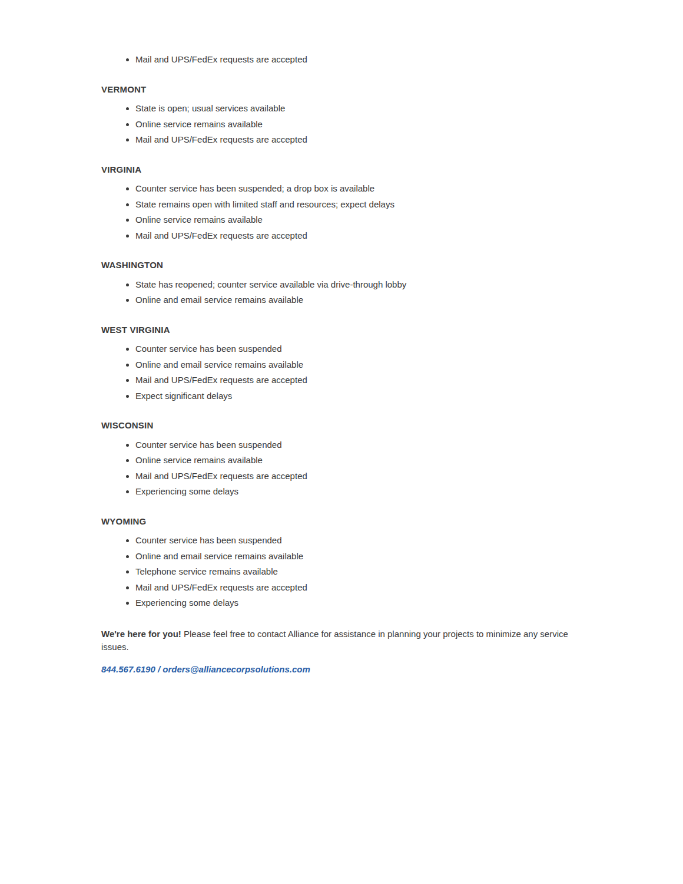Mail and UPS/FedEx requests are accepted
VERMONT
State is open; usual services available
Online service remains available
Mail and UPS/FedEx requests are accepted
VIRGINIA
Counter service has been suspended; a drop box is available
State remains open with limited staff and resources; expect delays
Online service remains available
Mail and UPS/FedEx requests are accepted
WASHINGTON
State has reopened; counter service available via drive-through lobby
Online and email service remains available
WEST VIRGINIA
Counter service has been suspended
Online and email service remains available
Mail and UPS/FedEx requests are accepted
Expect significant delays
WISCONSIN
Counter service has been suspended
Online service remains available
Mail and UPS/FedEx requests are accepted
Experiencing some delays
WYOMING
Counter service has been suspended
Online and email service remains available
Telephone service remains available
Mail and UPS/FedEx requests are accepted
Experiencing some delays
We're here for you! Please feel free to contact Alliance for assistance in planning your projects to minimize any service issues.
844.567.6190 / orders@alliancecorpsolutions.com